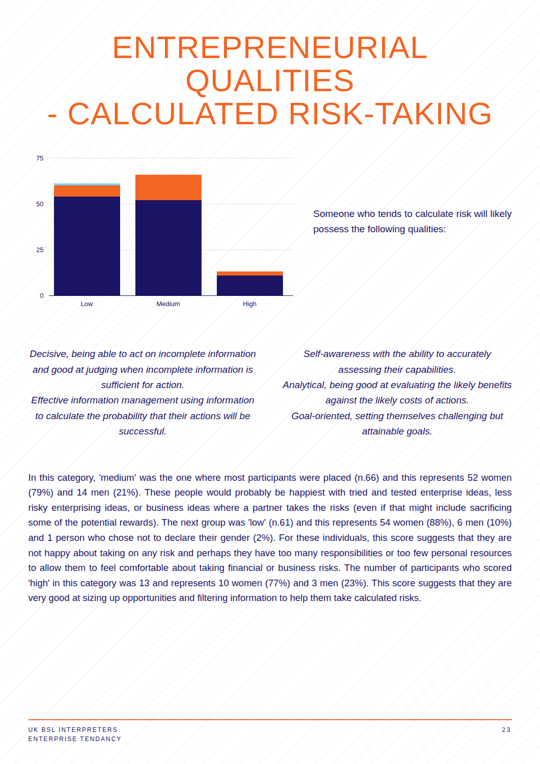Entrepreneurial Qualities
- Calculated Risk-Taking
75 50 25 0
Low Medium High
Someone who tends to calculate risk will likely possess the following qualities:
Decisive, being able to act on incomplete information and good at judging when incomplete information is sufficient for action.
Effective information management using information to calculate the probability that their actions will be successful.
Self-awareness with the ability to accurately assessing their capabilities.
Analytical, being good at evaluating the likely benefits against the likely costs of actions.
Goal-oriented, setting themselves challenging but attainable goals.
In this category, 'medium' was the one where most participants were placed (n.66) and this represents 52 women (79%) and 14 men (21%). These people would probably be happiest with tried and tested enterprise ideas, less risky enterprising ideas, or business ideas where a partner takes the risks (even if that might include sacrificing some of the potential rewards). The next group was 'low' (n.61) and this represents 54 women (88%), 6 men (10%) and 1 person who chose not to declare their gender (2%). For these individuals, this score suggests that they are not happy about taking on any risk and perhaps they have too many responsibilities or too few personal resources to allow them to feel comfortable about taking financial or business risks. The number of participants who scored 'high' in this category was 13 and represents 10 women (77%) and 3 men (23%). This score suggests that they are very good at sizing up opportunities and filtering information to help them take calculated risks.
UK BSL Interpreters
Enterprise Tendancy
23